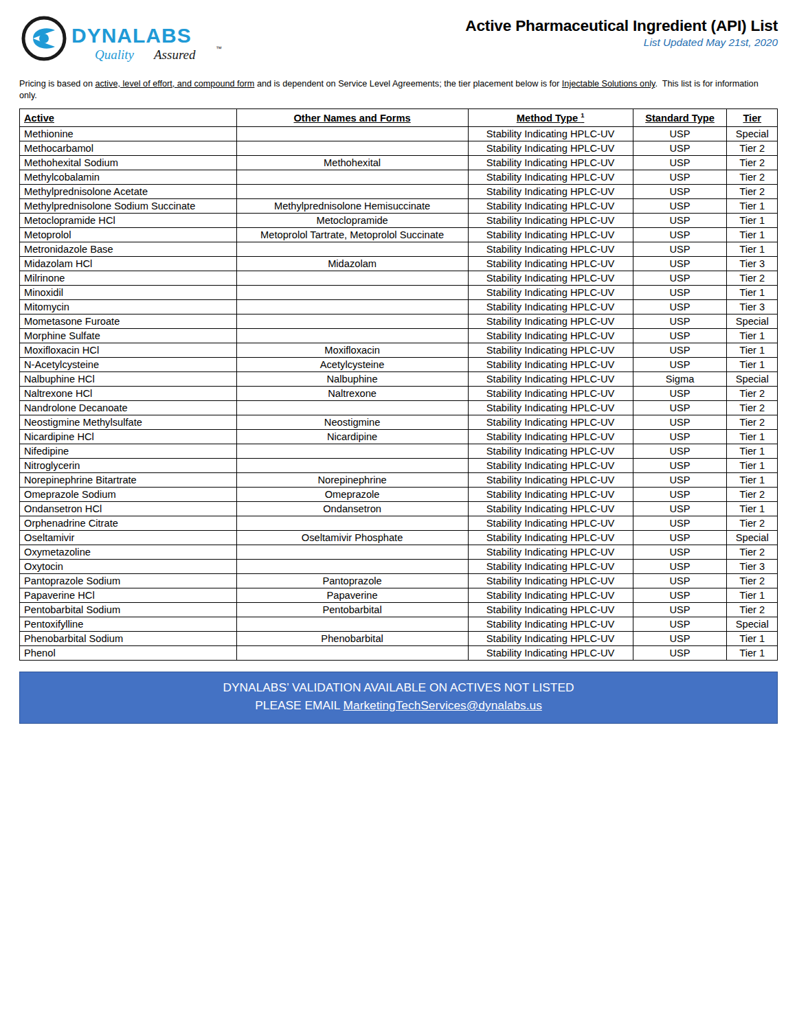DYNALABS Quality Assured ™
Active Pharmaceutical Ingredient (API) List
List Updated May 21st, 2020
Pricing is based on active, level of effort, and compound form and is dependent on Service Level Agreements; the tier placement below is for Injectable Solutions only. This list is for information only.
| Active | Other Names and Forms | Method Type 1 | Standard Type | Tier |
| --- | --- | --- | --- | --- |
| Methionine | | Stability Indicating HPLC-UV | USP | Special |
| Methocarbamol | | Stability Indicating HPLC-UV | USP | Tier 2 |
| Methohexital Sodium | Methohexital | Stability Indicating HPLC-UV | USP | Tier 2 |
| Methylcobalamin | | Stability Indicating HPLC-UV | USP | Tier 2 |
| Methylprednisolone Acetate | | Stability Indicating HPLC-UV | USP | Tier 2 |
| Methylprednisolone Sodium Succinate | Methylprednisolone Hemisuccinate | Stability Indicating HPLC-UV | USP | Tier 1 |
| Metoclopramide HCl | Metoclopramide | Stability Indicating HPLC-UV | USP | Tier 1 |
| Metoprolol | Metoprolol Tartrate, Metoprolol Succinate | Stability Indicating HPLC-UV | USP | Tier 1 |
| Metronidazole Base | | Stability Indicating HPLC-UV | USP | Tier 1 |
| Midazolam HCl | Midazolam | Stability Indicating HPLC-UV | USP | Tier 3 |
| Milrinone | | Stability Indicating HPLC-UV | USP | Tier 2 |
| Minoxidil | | Stability Indicating HPLC-UV | USP | Tier 1 |
| Mitomycin | | Stability Indicating HPLC-UV | USP | Tier 3 |
| Mometasone Furoate | | Stability Indicating HPLC-UV | USP | Special |
| Morphine Sulfate | | Stability Indicating HPLC-UV | USP | Tier 1 |
| Moxifloxacin HCl | Moxifloxacin | Stability Indicating HPLC-UV | USP | Tier 1 |
| N-Acetylcysteine | Acetylcysteine | Stability Indicating HPLC-UV | USP | Tier 1 |
| Nalbuphine HCl | Nalbuphine | Stability Indicating HPLC-UV | Sigma | Special |
| Naltrexone HCl | Naltrexone | Stability Indicating HPLC-UV | USP | Tier 2 |
| Nandrolone Decanoate | | Stability Indicating HPLC-UV | USP | Tier 2 |
| Neostigmine Methylsulfate | Neostigmine | Stability Indicating HPLC-UV | USP | Tier 2 |
| Nicardipine HCl | Nicardipine | Stability Indicating HPLC-UV | USP | Tier 1 |
| Nifedipine | | Stability Indicating HPLC-UV | USP | Tier 1 |
| Nitroglycerin | | Stability Indicating HPLC-UV | USP | Tier 1 |
| Norepinephrine Bitartrate | Norepinephrine | Stability Indicating HPLC-UV | USP | Tier 1 |
| Omeprazole Sodium | Omeprazole | Stability Indicating HPLC-UV | USP | Tier 2 |
| Ondansetron HCl | Ondansetron | Stability Indicating HPLC-UV | USP | Tier 1 |
| Orphenadrine Citrate | | Stability Indicating HPLC-UV | USP | Tier 2 |
| Oseltamivir | Oseltamivir Phosphate | Stability Indicating HPLC-UV | USP | Special |
| Oxymetazoline | | Stability Indicating HPLC-UV | USP | Tier 2 |
| Oxytocin | | Stability Indicating HPLC-UV | USP | Tier 3 |
| Pantoprazole Sodium | Pantoprazole | Stability Indicating HPLC-UV | USP | Tier 2 |
| Papaverine HCl | Papaverine | Stability Indicating HPLC-UV | USP | Tier 1 |
| Pentobarbital Sodium | Pentobarbital | Stability Indicating HPLC-UV | USP | Tier 2 |
| Pentoxifylline | | Stability Indicating HPLC-UV | USP | Special |
| Phenobarbital Sodium | Phenobarbital | Stability Indicating HPLC-UV | USP | Tier 1 |
| Phenol | | Stability Indicating HPLC-UV | USP | Tier 1 |
DYNALABS’ VALIDATION AVAILABLE ON ACTIVES NOT LISTED
PLEASE EMAIL MarketingTechServices@dynalabs.us